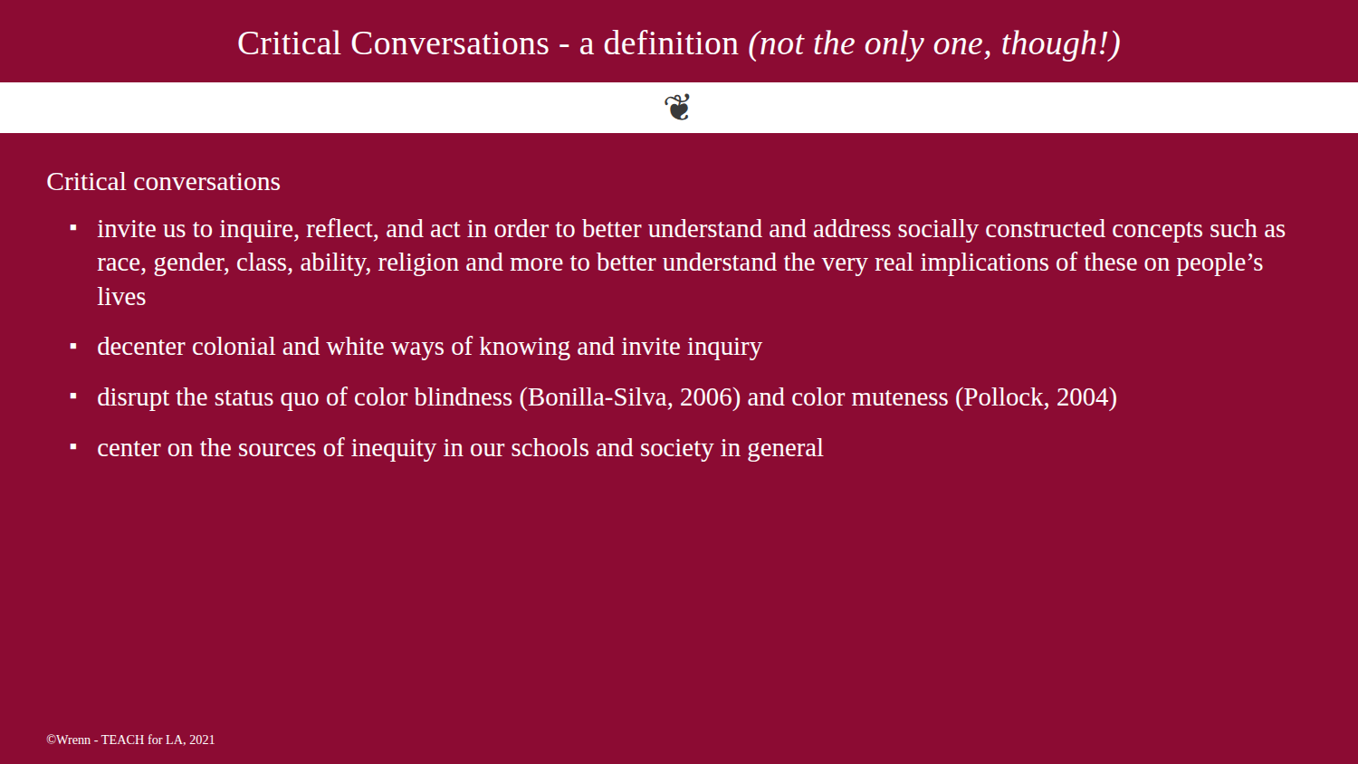Critical Conversations - a definition (not the only one, though!)
❦
Critical conversations
invite us to inquire, reflect, and act in order to better understand and address socially constructed concepts such as race, gender, class, ability, religion and more to better understand the very real implications of these on people’s lives
decenter colonial and white ways of knowing and invite inquiry
disrupt the status quo of color blindness (Bonilla-Silva, 2006) and color muteness (Pollock, 2004)
center on the sources of inequity in our schools and society in general
©Wrenn - TEACH for LA, 2021